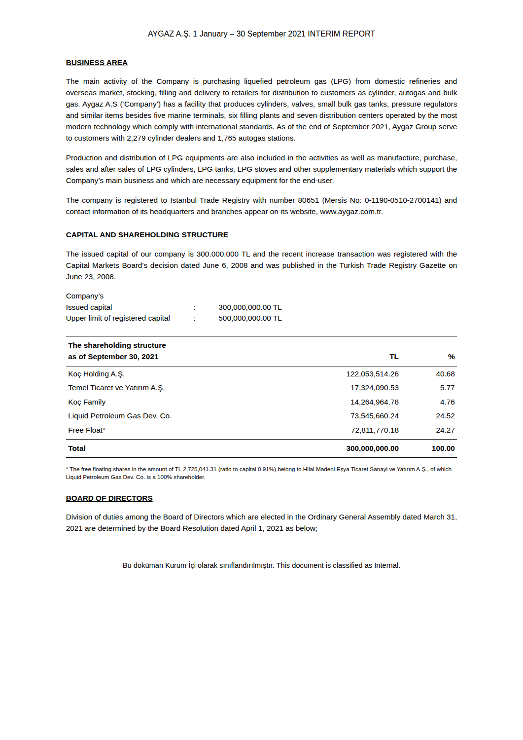AYGAZ A.Ş. 1 January – 30 September 2021 INTERIM REPORT
BUSINESS AREA
The main activity of the Company is purchasing liquefied petroleum gas (LPG) from domestic refineries and overseas market, stocking, filling and delivery to retailers for distribution to customers as cylinder, autogas and bulk gas. Aygaz A.S (‘Company’) has a facility that produces cylinders, valves, small bulk gas tanks, pressure regulators and similar items besides five marine terminals, six filling plants and seven distribution centers operated by the most modern technology which comply with international standards. As of the end of September 2021, Aygaz Group serve to customers with 2,279 cylinder dealers and 1,765 autogas stations.
Production and distribution of LPG equipments are also included in the activities as well as manufacture, purchase, sales and after sales of LPG cylinders, LPG tanks, LPG stoves and other supplementary materials which support the Company’s main business and which are necessary equipment for the end-user.
The company is registered to Istanbul Trade Registry with number 80651 (Mersis No: 0-1190-0510-2700141) and contact information of its headquarters and branches appear on its website, www.aygaz.com.tr.
CAPITAL AND SHAREHOLDING STRUCTURE
The issued capital of our company is 300.000.000 TL and the recent increase transaction was registered with the Capital Markets Board’s decision dated June 6, 2008 and was published in the Turkish Trade Registry Gazette on June 23, 2008.
| Company’s | | |
| Issued capital | : | 300,000,000.00 TL |
| Upper limit of registered capital | : | 500,000,000.00 TL |
| The shareholding structure as of September 30, 2021 | TL | % |
| --- | --- | --- |
| Koç Holding A.Ş. | 122,053,514.26 | 40.68 |
| Temel Ticaret ve Yatırım A.Ş. | 17,324,090.53 | 5.77 |
| Koç Family | 14,264,964.78 | 4.76 |
| Liquid Petroleum Gas Dev. Co. | 73,545,660.24 | 24.52 |
| Free Float* | 72,811,770.18 | 24.27 |
| Total | 300,000,000.00 | 100.00 |
* The free floating shares in the amount of TL 2,725,041.31 (ratio to capital 0.91%) belong to Hilal Madeni Eşya Ticaret Sanayi ve Yatırım A.Ş., of which Liquid Petroleum Gas Dev. Co. is a 100% shareholder.
BOARD OF DIRECTORS
Division of duties among the Board of Directors which are elected in the Ordinary General Assembly dated March 31, 2021 are determined by the Board Resolution dated April 1, 2021 as below;
Bu doküman Kurum İçi olarak sınıflandırılmıştır. This document is classified as Internal.